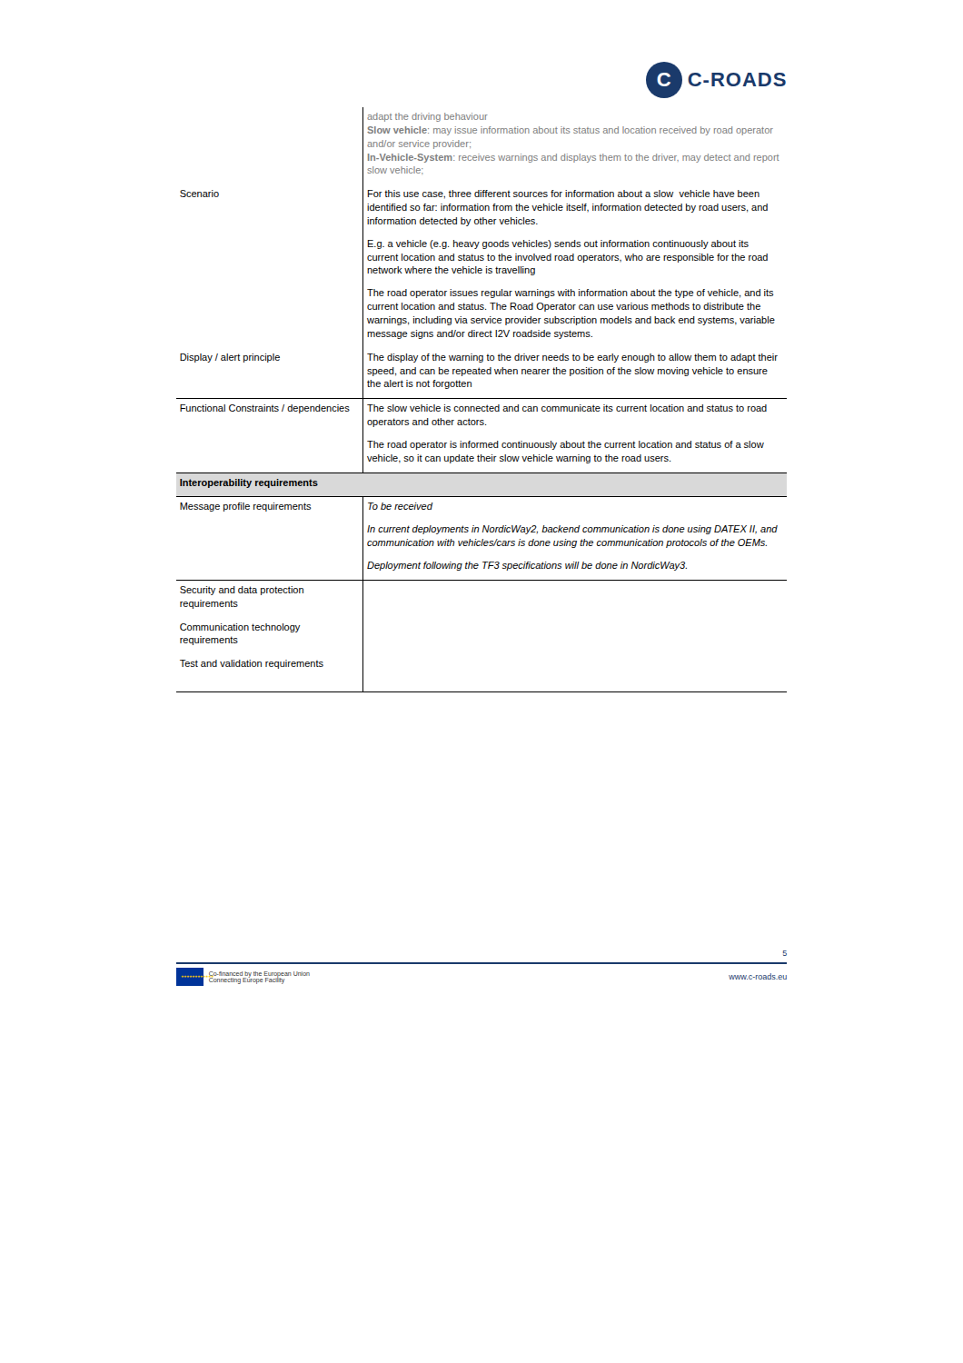C
C-ROADS
| | adapt the driving behaviour Slow vehicle : may issue information about its status and location received by road operator and/or service provider; In-Vehicle-System : receives warnings and displays them to the driver, may detect and report slow vehicle; |
| Scenario | For this use case, three different sources for information about a slow vehicle have been identified so far: information from the vehicle itself, information detected by road users, and information detected by other vehicles. E.g. a vehicle (e.g. heavy goods vehicles) sends out information continuously about its current location and status to the involved road operators, who are responsible for the road network where the vehicle is travelling The road operator issues regular warnings with information about the type of vehicle, and its current location and status. The Road Operator can use various methods to distribute the warnings, including via service provider subscription models and back end systems, variable message signs and/or direct I2V roadside systems. |
| Display / alert principle | The display of the warning to the driver needs to be early enough to allow them to adapt their speed, and can be repeated when nearer the position of the slow moving vehicle to ensure the alert is not forgotten |
| Functional Constraints / dependencies | The slow vehicle is connected and can communicate its current location and status to road operators and other actors. The road operator is informed continuously about the current location and status of a slow vehicle, so it can update their slow vehicle warning to the road users. |
| Interoperability requirements |
| Message profile requirements | To be received In current deployments in NordicWay2, backend communication is done using DATEX II, and communication with vehicles/cars is done using the communication protocols of the OEMs. Deployment following the TF3 specifications will be done in NordicWay3. |
| Security and data protection requirements | |
| Communication technology requirements | |
| Test and validation requirements | |
5
Co-financed by the European Union
Connecting Europe Facility
www.c-roads.eu